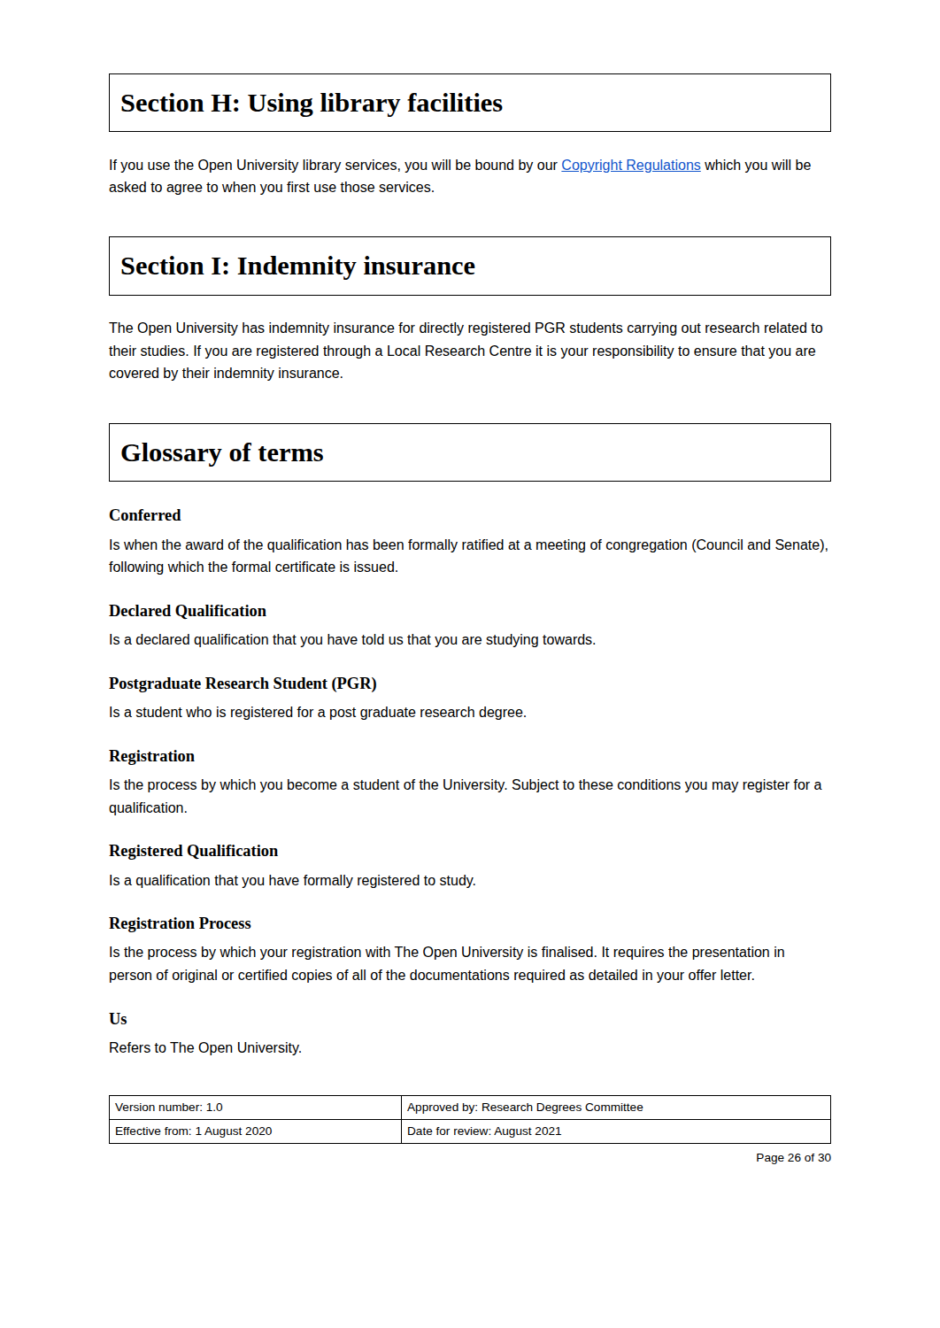Section H: Using library facilities
If you use the Open University library services, you will be bound by our Copyright Regulations which you will be asked to agree to when you first use those services.
Section I: Indemnity insurance
The Open University has indemnity insurance for directly registered PGR students carrying out research related to their studies. If you are registered through a Local Research Centre it is your responsibility to ensure that you are covered by their indemnity insurance.
Glossary of terms
Conferred
Is when the award of the qualification has been formally ratified at a meeting of congregation (Council and Senate), following which the formal certificate is issued.
Declared Qualification
Is a declared qualification that you have told us that you are studying towards.
Postgraduate Research Student (PGR)
Is a student who is registered for a post graduate research degree.
Registration
Is the process by which you become a student of the University. Subject to these conditions you may register for a qualification.
Registered Qualification
Is a qualification that you have formally registered to study.
Registration Process
Is the process by which your registration with The Open University is finalised. It requires the presentation in person of original or certified copies of all of the documentations required as detailed in your offer letter.
Us
Refers to The Open University.
| Version number: 1.0 | Approved by: Research Degrees Committee |
| Effective from: 1 August 2020 | Date for review: August 2021 |
Page 26 of 30